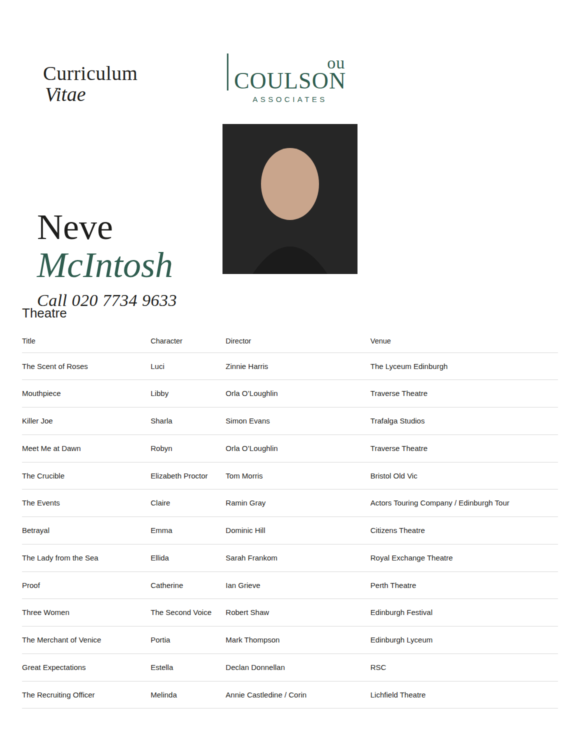Curriculum Vitae
ou COULSON ASSOCIATES
Neve McIntosh Call 020 7734 9633
Theatre
| Title | Character | Director | Venue |
| --- | --- | --- | --- |
| The Scent of Roses | Luci | Zinnie Harris | The Lyceum Edinburgh |
| Mouthpiece | Libby | Orla O’Loughlin | Traverse Theatre |
| Killer Joe | Sharla | Simon Evans | Trafalga Studios |
| Meet Me at Dawn | Robyn | Orla O’Loughlin | Traverse Theatre |
| The Crucible | Elizabeth Proctor | Tom Morris | Bristol Old Vic |
| The Events | Claire | Ramin Gray | Actors Touring Company / Edinburgh Tour |
| Betrayal | Emma | Dominic Hill | Citizens Theatre |
| The Lady from the Sea | Ellida | Sarah Frankom | Royal Exchange Theatre |
| Proof | Catherine | Ian Grieve | Perth Theatre |
| Three Women | The Second Voice | Robert Shaw | Edinburgh Festival |
| The Merchant of Venice | Portia | Mark Thompson | Edinburgh Lyceum |
| Great Expectations | Estella | Declan Donnellan | RSC |
| The Recruiting Officer | Melinda | Annie Castledine / Corin | Lichfield Theatre |